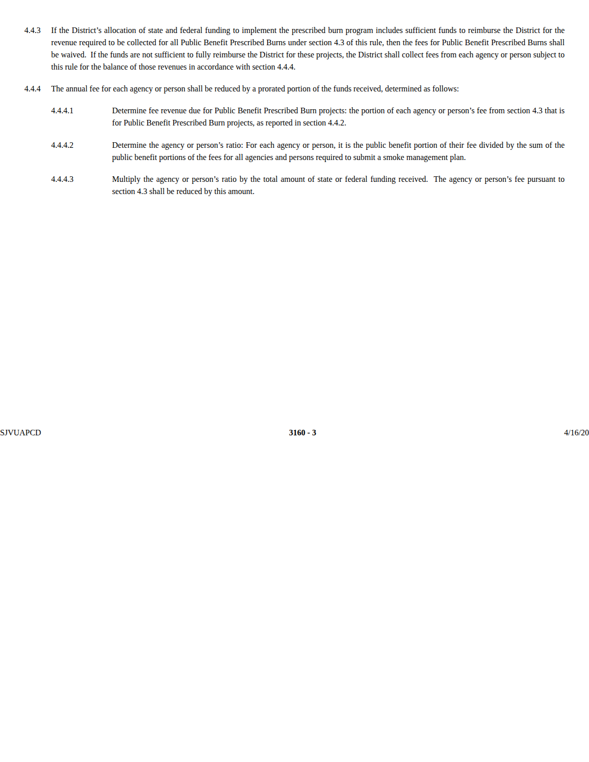4.4.3
If the District’s allocation of state and federal funding to implement the prescribed burn program includes sufficient funds to reimburse the District for the revenue required to be collected for all Public Benefit Prescribed Burns under section 4.3 of this rule, then the fees for Public Benefit Prescribed Burns shall be waived. If the funds are not sufficient to fully reimburse the District for these projects, the District shall collect fees from each agency or person subject to this rule for the balance of those revenues in accordance with section 4.4.4.
4.4.4
The annual fee for each agency or person shall be reduced by a prorated portion of the funds received, determined as follows:
4.4.4.1
Determine fee revenue due for Public Benefit Prescribed Burn projects: the portion of each agency or person’s fee from section 4.3 that is for Public Benefit Prescribed Burn projects, as reported in section 4.4.2.
4.4.4.2
Determine the agency or person’s ratio: For each agency or person, it is the public benefit portion of their fee divided by the sum of the public benefit portions of the fees for all agencies and persons required to submit a smoke management plan.
4.4.4.3
Multiply the agency or person’s ratio by the total amount of state or federal funding received. The agency or person’s fee pursuant to section 4.3 shall be reduced by this amount.
SJVUAPCD
3160 - 3
4/16/20